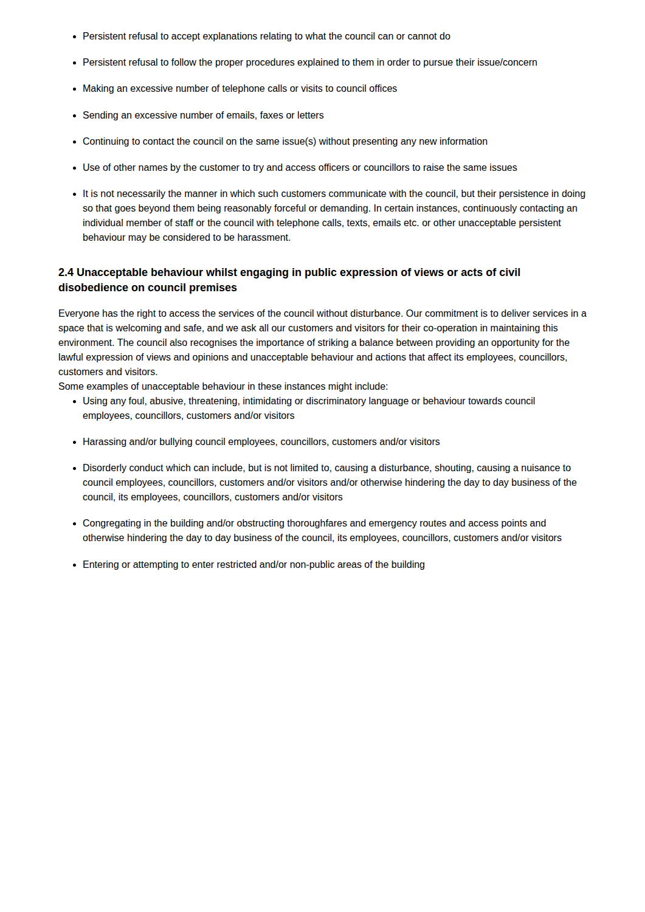Persistent refusal to accept explanations relating to what the council can or cannot do
Persistent refusal to follow the proper procedures explained to them in order to pursue their issue/concern
Making an excessive number of telephone calls or visits to council offices
Sending an excessive number of emails, faxes or letters
Continuing to contact the council on the same issue(s) without presenting any new information
Use of other names by the customer to try and access officers or councillors to raise the same issues
It is not necessarily the manner in which such customers communicate with the council, but their persistence in doing so that goes beyond them being reasonably forceful or demanding. In certain instances, continuously contacting an individual member of staff or the council with telephone calls, texts, emails etc. or other unacceptable persistent behaviour may be considered to be harassment.
2.4 Unacceptable behaviour whilst engaging in public expression of views or acts of civil disobedience on council premises
Everyone has the right to access the services of the council without disturbance. Our commitment is to deliver services in a space that is welcoming and safe, and we ask all our customers and visitors for their co-operation in maintaining this environment. The council also recognises the importance of striking a balance between providing an opportunity for the lawful expression of views and opinions and unacceptable behaviour and actions that affect its employees, councillors, customers and visitors.
Some examples of unacceptable behaviour in these instances might include:
Using any foul, abusive, threatening, intimidating or discriminatory language or behaviour towards council employees, councillors, customers and/or visitors
Harassing and/or bullying council employees, councillors, customers and/or visitors
Disorderly conduct which can include, but is not limited to, causing a disturbance, shouting, causing a nuisance to council employees, councillors, customers and/or visitors and/or otherwise hindering the day to day business of the council, its employees, councillors, customers and/or visitors
Congregating in the building and/or obstructing thoroughfares and emergency routes and access points and otherwise hindering the day to day business of the council, its employees, councillors, customers and/or visitors
Entering or attempting to enter restricted and/or non-public areas of the building